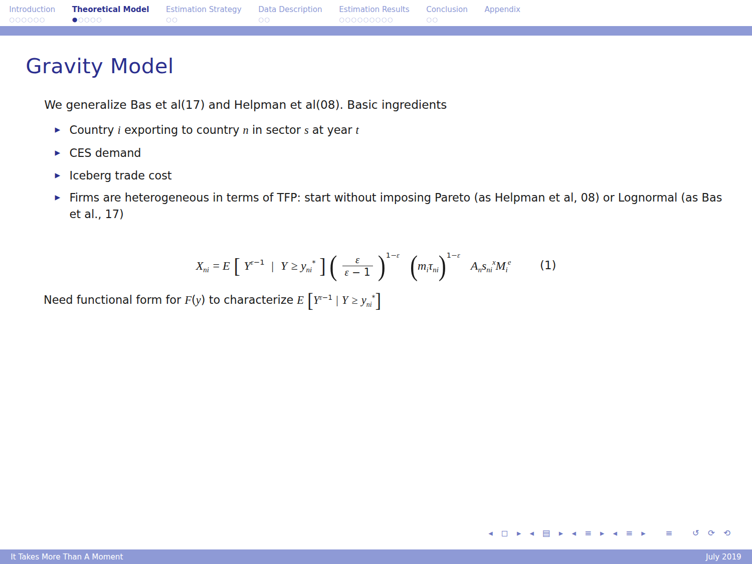Introduction○○○○○○
Theoretical Model●○○○○
Estimation Strategy○○
Data Description○○
Estimation Results○○○○○○○○○
Conclusion○○
Appendix
Gravity Model
We generalize Bas et al(17) and Helpman et al(08). Basic ingredients
Country i exporting to country n in sector s at year t
CES demand
Iceberg trade cost
Firms are heterogeneous in terms of TFP: start without imposing Pareto (as Helpman et al, 08) or Lognormal (as Bas et al., 17)
Xni = E [ Yε−1 | Y ≥ yni* ] ( ε ε − 1 ) 1−ε (miτni) 1−ε AnsnixMie (1)
Need functional form for F(y) to characterize E [Yε−1 | Y ≥ yni*]
◂ ◻ ▸ ◂ ▤ ▸ ◂ ≡ ▸ ◂ ≡ ▸ ≡ ↺ ⟳ ⟲
It Takes More Than A Moment July 2019